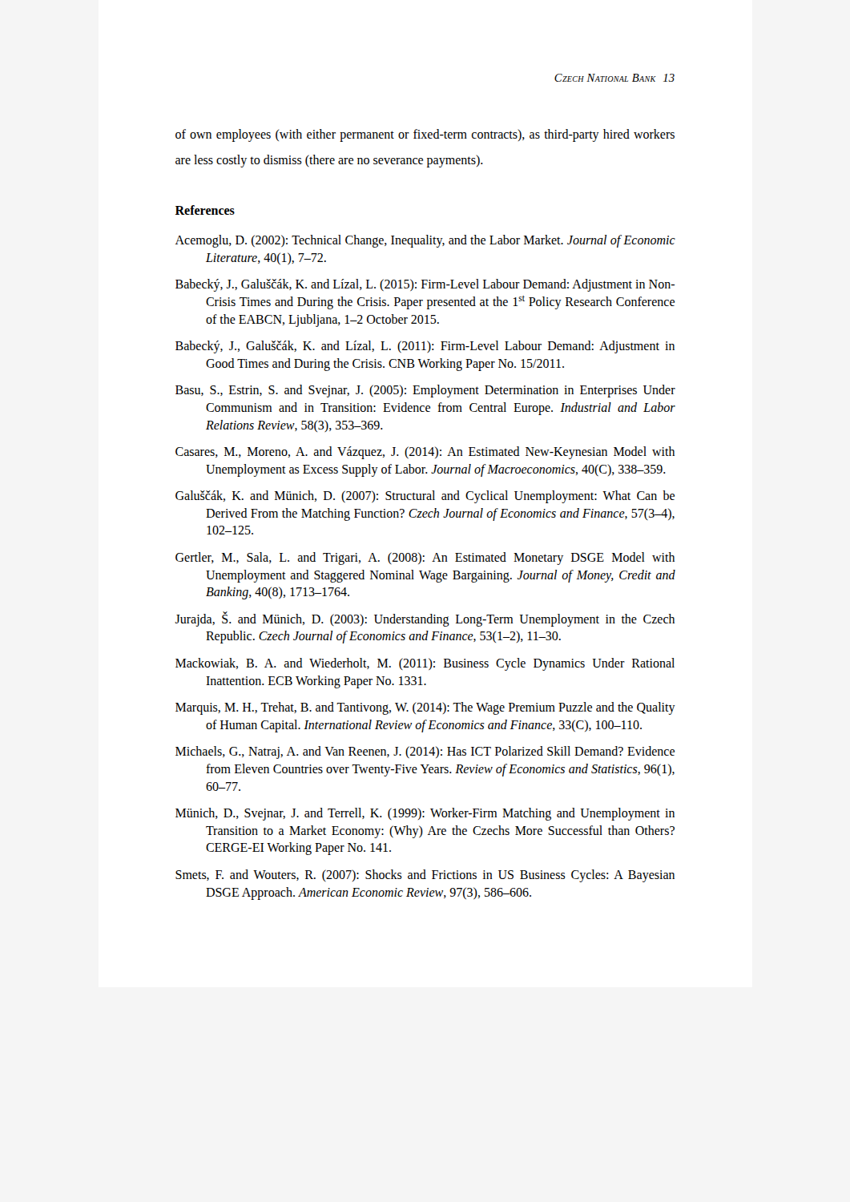Czech National Bank13
of own employees (with either permanent or fixed-term contracts), as third-party hired workers are less costly to dismiss (there are no severance payments).
References
Acemoglu, D. (2002): Technical Change, Inequality, and the Labor Market. Journal of Economic Literature, 40(1), 7–72.
Babecký, J., Galuščák, K. and Lízal, L. (2015): Firm-Level Labour Demand: Adjustment in Non-Crisis Times and During the Crisis. Paper presented at the 1st Policy Research Conference of the EABCN, Ljubljana, 1–2 October 2015.
Babecký, J., Galuščák, K. and Lízal, L. (2011): Firm-Level Labour Demand: Adjustment in Good Times and During the Crisis. CNB Working Paper No. 15/2011.
Basu, S., Estrin, S. and Svejnar, J. (2005): Employment Determination in Enterprises Under Communism and in Transition: Evidence from Central Europe. Industrial and Labor Relations Review, 58(3), 353–369.
Casares, M., Moreno, A. and Vázquez, J. (2014): An Estimated New-Keynesian Model with Unemployment as Excess Supply of Labor. Journal of Macroeconomics, 40(C), 338–359.
Galuščák, K. and Münich, D. (2007): Structural and Cyclical Unemployment: What Can be Derived From the Matching Function? Czech Journal of Economics and Finance, 57(3–4), 102–125.
Gertler, M., Sala, L. and Trigari, A. (2008): An Estimated Monetary DSGE Model with Unemployment and Staggered Nominal Wage Bargaining. Journal of Money, Credit and Banking, 40(8), 1713–1764.
Jurajda, Š. and Münich, D. (2003): Understanding Long-Term Unemployment in the Czech Republic. Czech Journal of Economics and Finance, 53(1–2), 11–30.
Mackowiak, B. A. and Wiederholt, M. (2011): Business Cycle Dynamics Under Rational Inattention. ECB Working Paper No. 1331.
Marquis, M. H., Trehat, B. and Tantivong, W. (2014): The Wage Premium Puzzle and the Quality of Human Capital. International Review of Economics and Finance, 33(C), 100–110.
Michaels, G., Natraj, A. and Van Reenen, J. (2014): Has ICT Polarized Skill Demand? Evidence from Eleven Countries over Twenty-Five Years. Review of Economics and Statistics, 96(1), 60–77.
Münich, D., Svejnar, J. and Terrell, K. (1999): Worker-Firm Matching and Unemployment in Transition to a Market Economy: (Why) Are the Czechs More Successful than Others? CERGE-EI Working Paper No. 141.
Smets, F. and Wouters, R. (2007): Shocks and Frictions in US Business Cycles: A Bayesian DSGE Approach. American Economic Review, 97(3), 586–606.